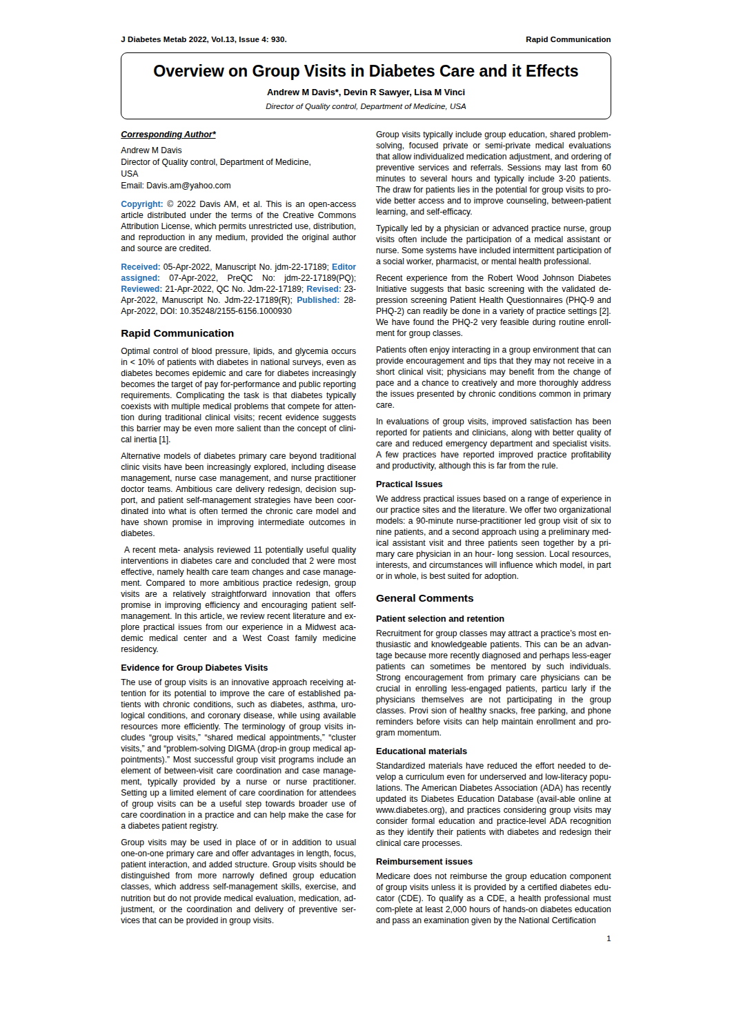J Diabetes Metab 2022, Vol.13, Issue 4: 930.
Rapid Communication
Overview on Group Visits in Diabetes Care and it Effects
Andrew M Davis*, Devin R Sawyer, Lisa M Vinci
Director of Quality control, Department of Medicine, USA
Corresponding Author*
Andrew M Davis
Director of Quality control, Department of Medicine,
USA
Email: Davis.am@yahoo.com
Copyright: © 2022 Davis AM, et al. This is an open-access article distributed under the terms of the Creative Commons Attribution License, which permits unrestricted use, distribution, and reproduction in any medium, provided the original author and source are credited.
Received: 05-Apr-2022, Manuscript No. jdm-22-17189; Editor assigned: 07-Apr-2022, PreQC No: jdm-22-17189(PQ); Reviewed: 21-Apr-2022, QC No. Jdm-22-17189; Revised: 23-Apr-2022, Manuscript No. Jdm-22-17189(R); Published: 28-Apr-2022, DOI: 10.35248/2155-6156.1000930
Rapid Communication
Optimal control of blood pressure, lipids, and glycemia occurs in < 10% of patients with diabetes in national surveys, even as diabetes becomes epidemic and care for diabetes increasingly becomes the target of pay for-performance and public reporting requirements. Complicating the task is that diabetes typically coexists with multiple medical problems that compete for attention during traditional clinical visits; recent evidence suggests this barrier may be even more salient than the concept of clinical inertia [1].
Alternative models of diabetes primary care beyond traditional clinic visits have been increasingly explored, including disease management, nurse case management, and nurse practitioner doctor teams. Ambitious care delivery redesign, decision support, and patient self-management strategies have been coordinated into what is often termed the chronic care model and have shown promise in improving intermediate outcomes in diabetes.
A recent meta- analysis reviewed 11 potentially useful quality interventions in diabetes care and concluded that 2 were most effective, namely health care team changes and case management. Compared to more ambitious practice redesign, group visits are a relatively straightforward innovation that offers promise in improving efficiency and encouraging patient self- management. In this article, we review recent literature and explore practical issues from our experience in a Midwest academic medical center and a West Coast family medicine residency.
Evidence for Group Diabetes Visits
The use of group visits is an innovative approach receiving attention for its potential to improve the care of established patients with chronic conditions, such as diabetes, asthma, urological conditions, and coronary disease, while using available resources more efficiently. The terminology of group visits includes “group visits,” “shared medical appointments,” “cluster visits,” and “problem-solving DIGMA (drop-in group medical appointments).” Most successful group visit programs include an element of between-visit care coordination and case management, typically provided by a nurse or nurse practitioner. Setting up a limited element of care coordination for attendees of group visits can be a useful step towards broader use of care coordination in a practice and can help make the case for a diabetes patient registry.
Group visits may be used in place of or in addition to usual one-on-one primary care and offer advantages in length, focus, patient interaction, and added structure. Group visits should be distinguished from more narrowly defined group education classes, which address self-management skills, exercise, and nutrition but do not provide medical evaluation, medication, adjustment, or the coordination and delivery of preventive services that can be provided in group visits.
Group visits typically include group education, shared problem-solving, focused private or semi-private medical evaluations that allow individualized medication adjustment, and ordering of preventive services and referrals. Sessions may last from 60 minutes to several hours and typically include 3-20 patients. The draw for patients lies in the potential for group visits to provide better access and to improve counseling, between-patient learning, and self-efficacy.
Typically led by a physician or advanced practice nurse, group visits often include the participation of a medical assistant or nurse. Some systems have included intermittent participation of a social worker, pharmacist, or mental health professional.
Recent experience from the Robert Wood Johnson Diabetes Initiative suggests that basic screening with the validated depression screening Patient Health Questionnaires (PHQ-9 and PHQ-2) can readily be done in a variety of practice settings [2]. We have found the PHQ-2 very feasible during routine enrollment for group classes.
Patients often enjoy interacting in a group environment that can provide encouragement and tips that they may not receive in a short clinical visit; physicians may benefit from the change of pace and a chance to creatively and more thoroughly address the issues presented by chronic conditions common in primary care.
In evaluations of group visits, improved satisfaction has been reported for patients and clinicians, along with better quality of care and reduced emergency department and specialist visits. A few practices have reported improved practice profitability and productivity, although this is far from the rule.
Practical Issues
We address practical issues based on a range of experience in our practice sites and the literature. We offer two organizational models: a 90-minute nurse-practitioner led group visit of six to nine patients, and a second approach using a preliminary medical assistant visit and three patients seen together by a primary care physician in an hour- long session. Local resources, interests, and circumstances will influence which model, in part or in whole, is best suited for adoption.
General Comments
Patient selection and retention
Recruitment for group classes may attract a practice’s most enthusiastic and knowledgeable patients. This can be an advantage because more recently diagnosed and perhaps less-eager patients can sometimes be mentored by such individuals. Strong encouragement from primary care physicians can be crucial in enrolling less-engaged patients, particu larly if the physicians themselves are not participating in the group classes. Provi sion of healthy snacks, free parking, and phone reminders before visits can help maintain enrollment and program momentum.
Educational materials
Standardized materials have reduced the effort needed to develop a curriculum even for underserved and low-literacy populations. The American Diabetes Association (ADA) has recently updated its Diabetes Education Database (avail-able online at www.diabetes.org), and practices considering group visits may consider formal education and practice-level ADA recognition as they identify their patients with diabetes and redesign their clinical care processes.
Reimbursement issues
Medicare does not reimburse the group education component of group visits unless it is provided by a certified diabetes educator (CDE). To qualify as a CDE, a health professional must com-plete at least 2,000 hours of hands-on diabetes education and pass an examination given by the National Certification
1